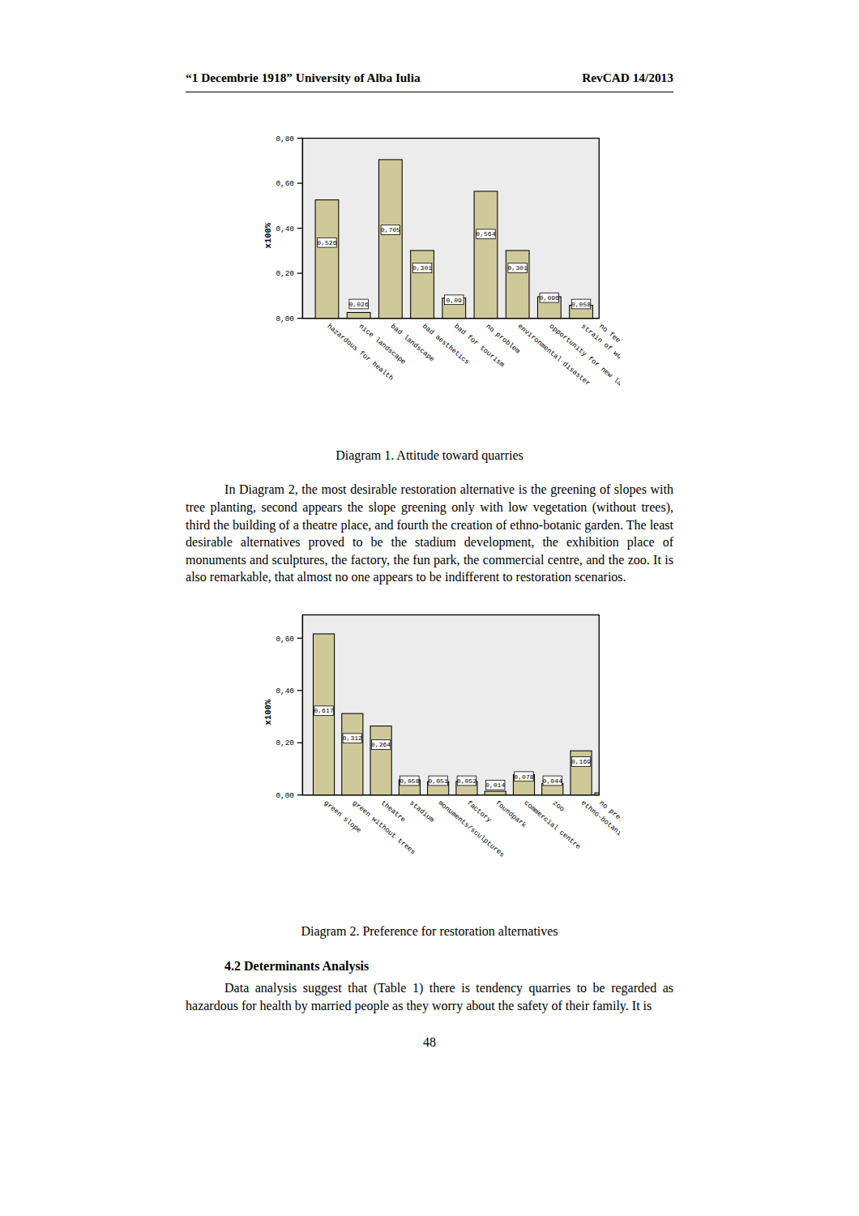“1 Decembrie 1918” University of Alba Iulia
RevCAD 14/2013
0,80 0,60 0,40 0,20 0,00 x100% 0,526 0,026 0,705 0,301 0,09 0,564 0,301 0,096 0,058 hazardous for health nice landscape bad landscape bad aesthetics bad for tourism no problem environmental disaster opportunity for new landscape strain of workers no feeling
Diagram 1. Attitude toward quarries
In Diagram 2, the most desirable restoration alternative is the greening of slopes with tree planting, second appears the slope greening only with low vegetation (without trees), third the building of a theatre place, and fourth the creation of ethno-botanic garden. The least desirable alternatives proved to be the stadium development, the exhibition place of monuments and sculptures, the factory, the fun park, the commercial centre, and the zoo. It is also remarkable, that almost no one appears to be indifferent to restoration scenarios.
0,60 0,40 0,20 0,00 x100% 0,617 0,312 0,264 0,058 0,051 0,052 0,014 0,078 0,044 0,169 green slope green without trees theatre stadium monuments/sculptures factory foundpark commercial centre zoo ethno-botanic garden no preference
Diagram 2. Preference for restoration alternatives
4.2 Determinants Analysis
Data analysis suggest that (Table 1) there is tendency quarries to be regarded as hazardous for health by married people as they worry about the safety of their family. It is
48